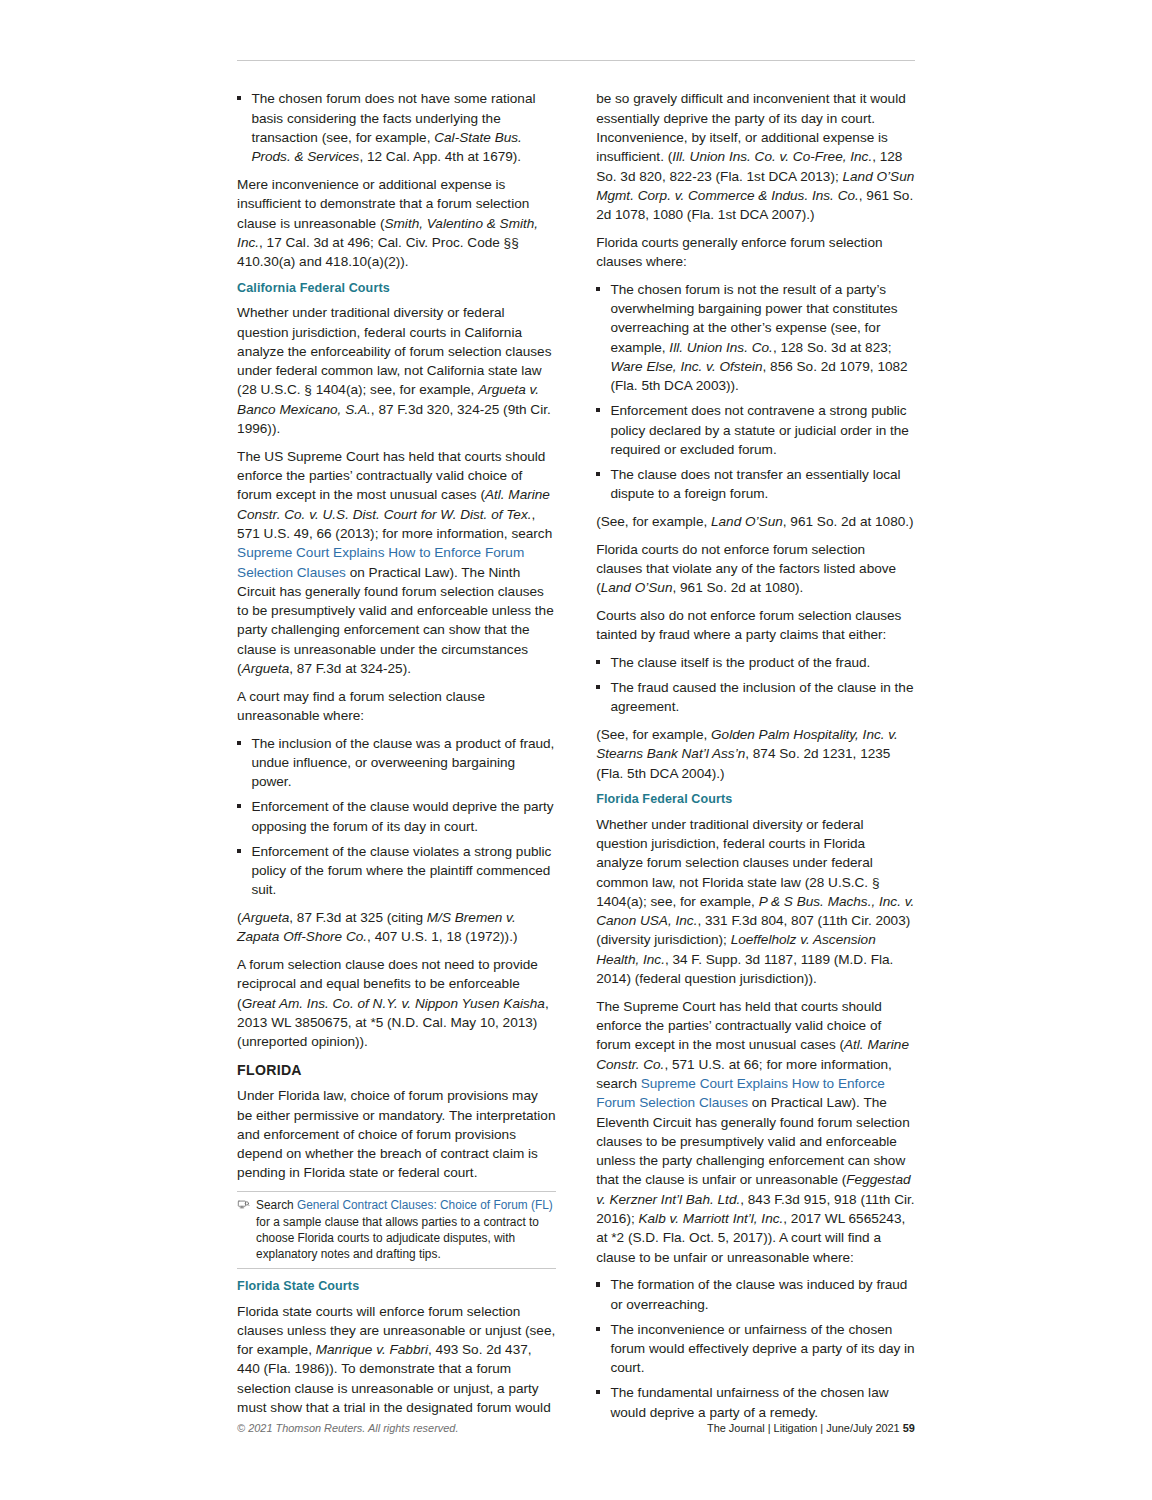The chosen forum does not have some rational basis considering the facts underlying the transaction (see, for example, Cal-State Bus. Prods. & Services, 12 Cal. App. 4th at 1679).
Mere inconvenience or additional expense is insufficient to demonstrate that a forum selection clause is unreasonable (Smith, Valentino & Smith, Inc., 17 Cal. 3d at 496; Cal. Civ. Proc. Code §§ 410.30(a) and 418.10(a)(2)).
California Federal Courts
Whether under traditional diversity or federal question jurisdiction, federal courts in California analyze the enforceability of forum selection clauses under federal common law, not California state law (28 U.S.C. § 1404(a); see, for example, Argueta v. Banco Mexicano, S.A., 87 F.3d 320, 324-25 (9th Cir. 1996)).
The US Supreme Court has held that courts should enforce the parties’ contractually valid choice of forum except in the most unusual cases (Atl. Marine Constr. Co. v. U.S. Dist. Court for W. Dist. of Tex., 571 U.S. 49, 66 (2013); for more information, search Supreme Court Explains How to Enforce Forum Selection Clauses on Practical Law). The Ninth Circuit has generally found forum selection clauses to be presumptively valid and enforceable unless the party challenging enforcement can show that the clause is unreasonable under the circumstances (Argueta, 87 F.3d at 324-25).
A court may find a forum selection clause unreasonable where:
The inclusion of the clause was a product of fraud, undue influence, or overweening bargaining power.
Enforcement of the clause would deprive the party opposing the forum of its day in court.
Enforcement of the clause violates a strong public policy of the forum where the plaintiff commenced suit.
(Argueta, 87 F.3d at 325 (citing M/S Bremen v. Zapata Off-Shore Co., 407 U.S. 1, 18 (1972)).)
A forum selection clause does not need to provide reciprocal and equal benefits to be enforceable (Great Am. Ins. Co. of N.Y. v. Nippon Yusen Kaisha, 2013 WL 3850675, at *5 (N.D. Cal. May 10, 2013) (unreported opinion)).
FLORIDA
Under Florida law, choice of forum provisions may be either permissive or mandatory. The interpretation and enforcement of choice of forum provisions depend on whether the breach of contract claim is pending in Florida state or federal court.
Search General Contract Clauses: Choice of Forum (FL) for a sample clause that allows parties to a contract to choose Florida courts to adjudicate disputes, with explanatory notes and drafting tips.
Florida State Courts
Florida state courts will enforce forum selection clauses unless they are unreasonable or unjust (see, for example, Manrique v. Fabbri, 493 So. 2d 437, 440 (Fla. 1986)). To demonstrate that a forum selection clause is unreasonable or unjust, a party must show that a trial in the designated forum would be so gravely difficult and inconvenient that it would essentially deprive the party of its day in court. Inconvenience, by itself, or additional expense is insufficient. (Ill. Union Ins. Co. v. Co-Free, Inc., 128 So. 3d 820, 822-23 (Fla. 1st DCA 2013); Land O’Sun Mgmt. Corp. v. Commerce & Indus. Ins. Co., 961 So. 2d 1078, 1080 (Fla. 1st DCA 2007).)
Florida courts generally enforce forum selection clauses where:
The chosen forum is not the result of a party’s overwhelming bargaining power that constitutes overreaching at the other’s expense (see, for example, Ill. Union Ins. Co., 128 So. 3d at 823; Ware Else, Inc. v. Ofstein, 856 So. 2d 1079, 1082 (Fla. 5th DCA 2003)).
Enforcement does not contravene a strong public policy declared by a statute or judicial order in the required or excluded forum.
The clause does not transfer an essentially local dispute to a foreign forum.
(See, for example, Land O’Sun, 961 So. 2d at 1080.)
Florida courts do not enforce forum selection clauses that violate any of the factors listed above (Land O’Sun, 961 So. 2d at 1080).
Courts also do not enforce forum selection clauses tainted by fraud where a party claims that either:
The clause itself is the product of the fraud.
The fraud caused the inclusion of the clause in the agreement.
(See, for example, Golden Palm Hospitality, Inc. v. Stearns Bank Nat’l Ass’n, 874 So. 2d 1231, 1235 (Fla. 5th DCA 2004).)
Florida Federal Courts
Whether under traditional diversity or federal question jurisdiction, federal courts in Florida analyze forum selection clauses under federal common law, not Florida state law (28 U.S.C. § 1404(a); see, for example, P & S Bus. Machs., Inc. v. Canon USA, Inc., 331 F.3d 804, 807 (11th Cir. 2003) (diversity jurisdiction); Loeffelholz v. Ascension Health, Inc., 34 F. Supp. 3d 1187, 1189 (M.D. Fla. 2014) (federal question jurisdiction)).
The Supreme Court has held that courts should enforce the parties’ contractually valid choice of forum except in the most unusual cases (Atl. Marine Constr. Co., 571 U.S. at 66; for more information, search Supreme Court Explains How to Enforce Forum Selection Clauses on Practical Law). The Eleventh Circuit has generally found forum selection clauses to be presumptively valid and enforceable unless the party challenging enforcement can show that the clause is unfair or unreasonable (Feggestad v. Kerzner Int’l Bah. Ltd., 843 F.3d 915, 918 (11th Cir. 2016); Kalb v. Marriott Int’l, Inc., 2017 WL 6565243, at *2 (S.D. Fla. Oct. 5, 2017)). A court will find a clause to be unfair or unreasonable where:
The formation of the clause was induced by fraud or overreaching.
The inconvenience or unfairness of the chosen forum would effectively deprive a party of its day in court.
The fundamental unfairness of the chosen law would deprive a party of a remedy.
© 2021 Thomson Reuters. All rights reserved.
The Journal | Litigation | June/July 2021 59